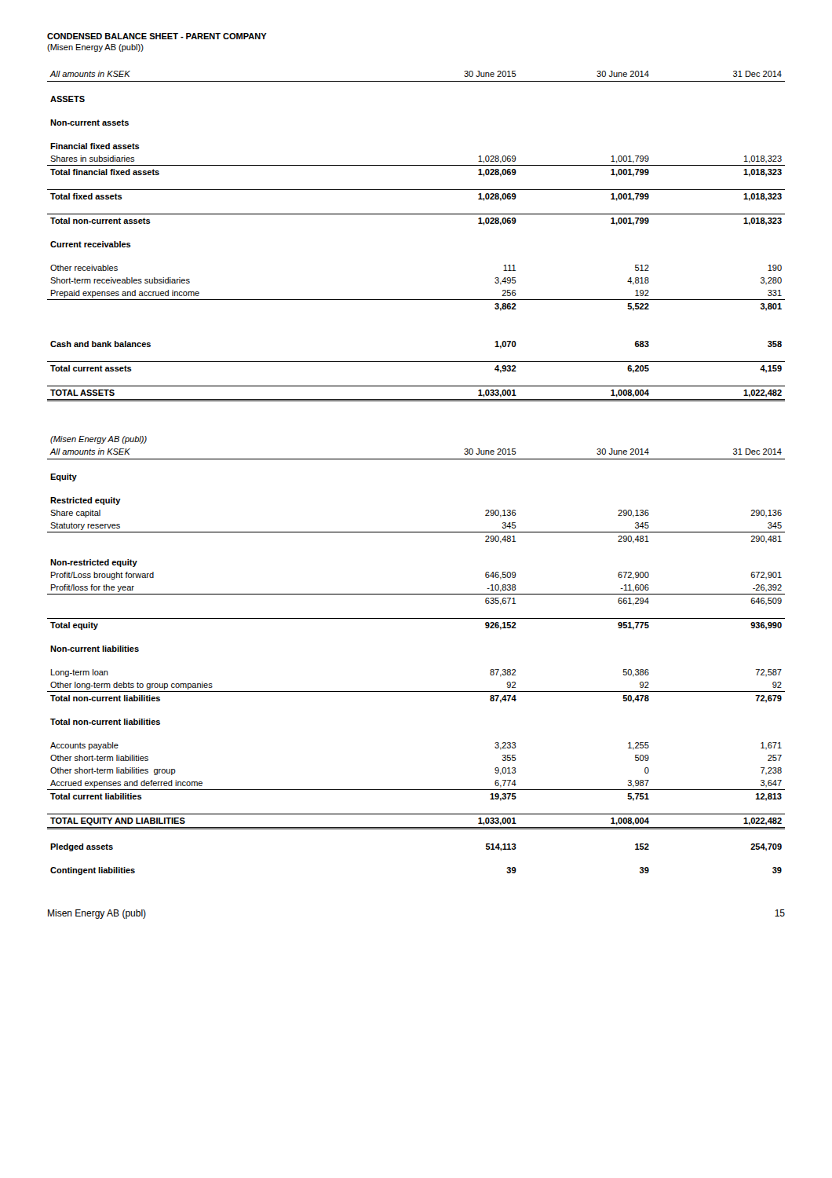CONDENSED BALANCE SHEET - PARENT COMPANY
(Misen Energy AB (publ))
| All amounts in KSEK | 30 June 2015 | 30 June 2014 | 31 Dec 2014 |
| ASSETS | | | |
| Non-current assets | | | |
| Financial fixed assets | | | |
| Shares in subsidiaries | 1,028,069 | 1,001,799 | 1,018,323 |
| Total financial fixed assets | 1,028,069 | 1,001,799 | 1,018,323 |
| Total fixed assets | 1,028,069 | 1,001,799 | 1,018,323 |
| Total non-current assets | 1,028,069 | 1,001,799 | 1,018,323 |
| Current receivables | | | |
| Other receivables | 111 | 512 | 190 |
| Short-term receiveables subsidiaries | 3,495 | 4,818 | 3,280 |
| Prepaid expenses and accrued income | 256 | 192 | 331 |
| | 3,862 | 5,522 | 3,801 |
| Cash and bank balances | 1,070 | 683 | 358 |
| Total current assets | 4,932 | 6,205 | 4,159 |
| TOTAL ASSETS | 1,033,001 | 1,008,004 | 1,022,482 |
| (Misen Energy AB (publ)) | | | |
| All amounts in KSEK | 30 June 2015 | 30 June 2014 | 31 Dec 2014 |
| Equity | | | |
| Restricted equity | | | |
| Share capital | 290,136 | 290,136 | 290,136 |
| Statutory reserves | 345 | 345 | 345 |
| | 290,481 | 290,481 | 290,481 |
| Non-restricted equity | | | |
| Profit/Loss brought forward | 646,509 | 672,900 | 672,901 |
| Profit/loss for the year | -10,838 | -11,606 | -26,392 |
| | 635,671 | 661,294 | 646,509 |
| Total equity | 926,152 | 951,775 | 936,990 |
| Non-current liabilities | | | |
| Long-term loan | 87,382 | 50,386 | 72,587 |
| Other long-term debts to group companies | 92 | 92 | 92 |
| Total non-current liabilities | 87,474 | 50,478 | 72,679 |
| Total non-current liabilities | | | |
| Accounts payable | 3,233 | 1,255 | 1,671 |
| Other short-term liabilities | 355 | 509 | 257 |
| Other short-term liabilities group | 9,013 | 0 | 7,238 |
| Accrued expenses and deferred income | 6,774 | 3,987 | 3,647 |
| Total current liabilities | 19,375 | 5,751 | 12,813 |
| TOTAL EQUITY AND LIABILITIES | 1,033,001 | 1,008,004 | 1,022,482 |
| Pledged assets | 514,113 | 152 | 254,709 |
| Contingent liabilities | 39 | 39 | 39 |
Misen Energy AB (publ)
15